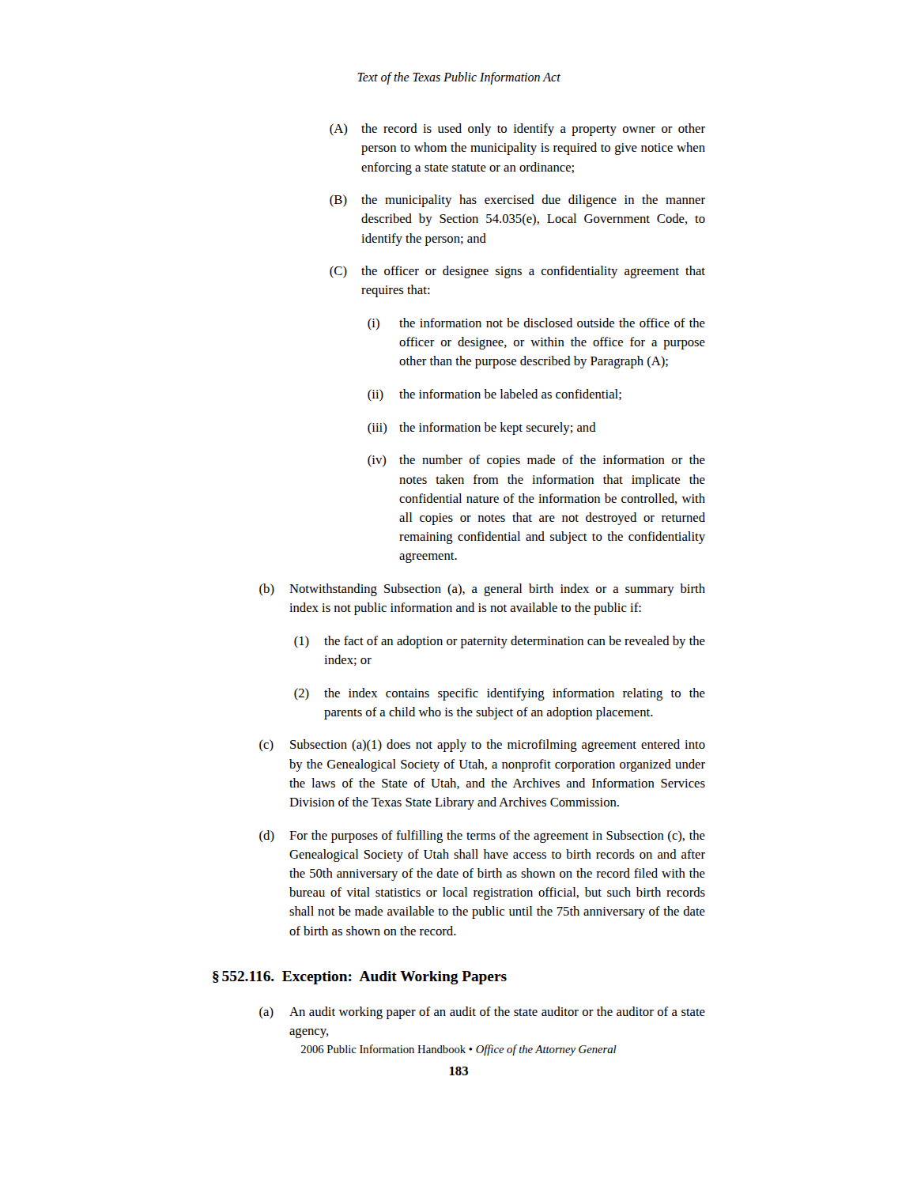Text of the Texas Public Information Act
(A)
the record is used only to identify a property owner or other person to whom the municipality is required to give notice when enforcing a state statute or an ordinance;
(B)
the municipality has exercised due diligence in the manner described by Section 54.035(e), Local Government Code, to identify the person; and
(C)
the officer or designee signs a confidentiality agreement that requires that:
(i)
the information not be disclosed outside the office of the officer or designee, or within the office for a purpose other than the purpose described by Paragraph (A);
(ii)
the information be labeled as confidential;
(iii)
the information be kept securely; and
(iv)
the number of copies made of the information or the notes taken from the information that implicate the confidential nature of the information be controlled, with all copies or notes that are not destroyed or returned remaining confidential and subject to the confidentiality agreement.
(b)
Notwithstanding Subsection (a), a general birth index or a summary birth index is not public information and is not available to the public if:
(1)
the fact of an adoption or paternity determination can be revealed by the index; or
(2)
the index contains specific identifying information relating to the parents of a child who is the subject of an adoption placement.
(c)
Subsection (a)(1) does not apply to the microfilming agreement entered into by the Genealogical Society of Utah, a nonprofit corporation organized under the laws of the State of Utah, and the Archives and Information Services Division of the Texas State Library and Archives Commission.
(d)
For the purposes of fulfilling the terms of the agreement in Subsection (c), the Genealogical Society of Utah shall have access to birth records on and after the 50th anniversary of the date of birth as shown on the record filed with the bureau of vital statistics or local registration official, but such birth records shall not be made available to the public until the 75th anniversary of the date of birth as shown on the record.
§552.116. Exception: Audit Working Papers
(a)
An audit working paper of an audit of the state auditor or the auditor of a state agency,
2006 Public Information Handbook • Office of the Attorney General
183